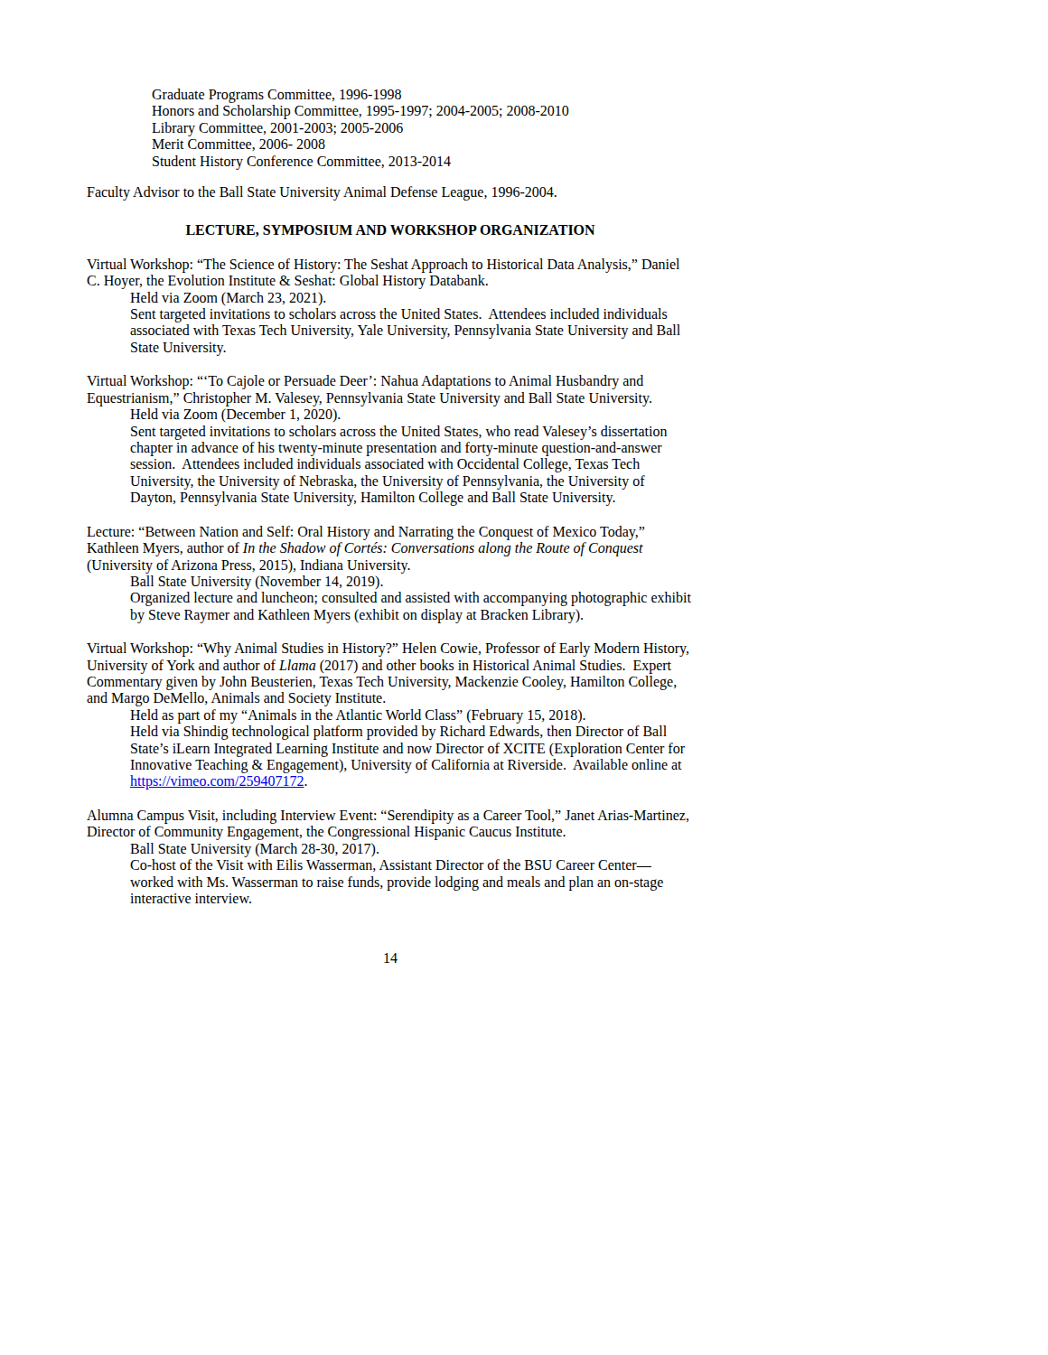Graduate Programs Committee, 1996-1998
Honors and Scholarship Committee, 1995-1997; 2004-2005; 2008-2010
Library Committee, 2001-2003; 2005-2006
Merit Committee, 2006- 2008
Student History Conference Committee, 2013-2014
Faculty Advisor to the Ball State University Animal Defense League, 1996-2004.
LECTURE, SYMPOSIUM AND WORKSHOP ORGANIZATION
Virtual Workshop: “The Science of History: The Seshat Approach to Historical Data Analysis,” Daniel C. Hoyer, the Evolution Institute & Seshat: Global History Databank.
Held via Zoom (March 23, 2021).
Sent targeted invitations to scholars across the United States. Attendees included individuals associated with Texas Tech University, Yale University, Pennsylvania State University and Ball State University.
Virtual Workshop: “‘To Cajole or Persuade Deer’: Nahua Adaptations to Animal Husbandry and Equestrianism,” Christopher M. Valesey, Pennsylvania State University and Ball State University.
Held via Zoom (December 1, 2020).
Sent targeted invitations to scholars across the United States, who read Valesey’s dissertation chapter in advance of his twenty-minute presentation and forty-minute question-and-answer session. Attendees included individuals associated with Occidental College, Texas Tech University, the University of Nebraska, the University of Pennsylvania, the University of Dayton, Pennsylvania State University, Hamilton College and Ball State University.
Lecture: “Between Nation and Self: Oral History and Narrating the Conquest of Mexico Today,” Kathleen Myers, author of In the Shadow of Cortés: Conversations along the Route of Conquest (University of Arizona Press, 2015), Indiana University.
Ball State University (November 14, 2019).
Organized lecture and luncheon; consulted and assisted with accompanying photographic exhibit by Steve Raymer and Kathleen Myers (exhibit on display at Bracken Library).
Virtual Workshop: “Why Animal Studies in History?” Helen Cowie, Professor of Early Modern History, University of York and author of Llama (2017) and other books in Historical Animal Studies. Expert Commentary given by John Beusterien, Texas Tech University, Mackenzie Cooley, Hamilton College, and Margo DeMello, Animals and Society Institute.
Held as part of my “Animals in the Atlantic World Class” (February 15, 2018).
Held via Shindig technological platform provided by Richard Edwards, then Director of Ball State’s iLearn Integrated Learning Institute and now Director of XCITE (Exploration Center for Innovative Teaching & Engagement), University of California at Riverside. Available online at https://vimeo.com/259407172.
Alumna Campus Visit, including Interview Event: “Serendipity as a Career Tool,” Janet Arias-Martinez, Director of Community Engagement, the Congressional Hispanic Caucus Institute.
Ball State University (March 28-30, 2017).
Co-host of the Visit with Eilis Wasserman, Assistant Director of the BSU Career Center—worked with Ms. Wasserman to raise funds, provide lodging and meals and plan an on-stage interactive interview.
14